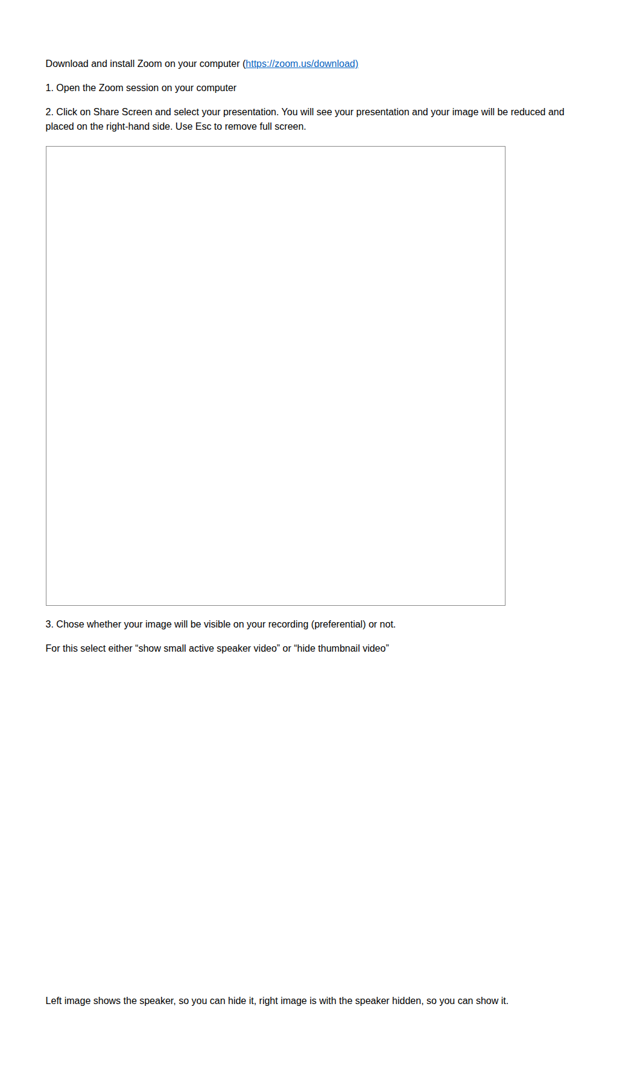Download and install Zoom on your computer (https://zoom.us/download)
1. Open the Zoom session on your computer
2. Click on Share Screen and select your presentation. You will see your presentation and your image will be reduced and placed on the right-hand side. Use Esc to remove full screen.
3. Chose whether your image will be visible on your recording (preferential) or not.
For this select either “show small active speaker video” or “hide thumbnail video”
Left image shows the speaker, so you can hide it, right image is with the speaker hidden, so you can show it.